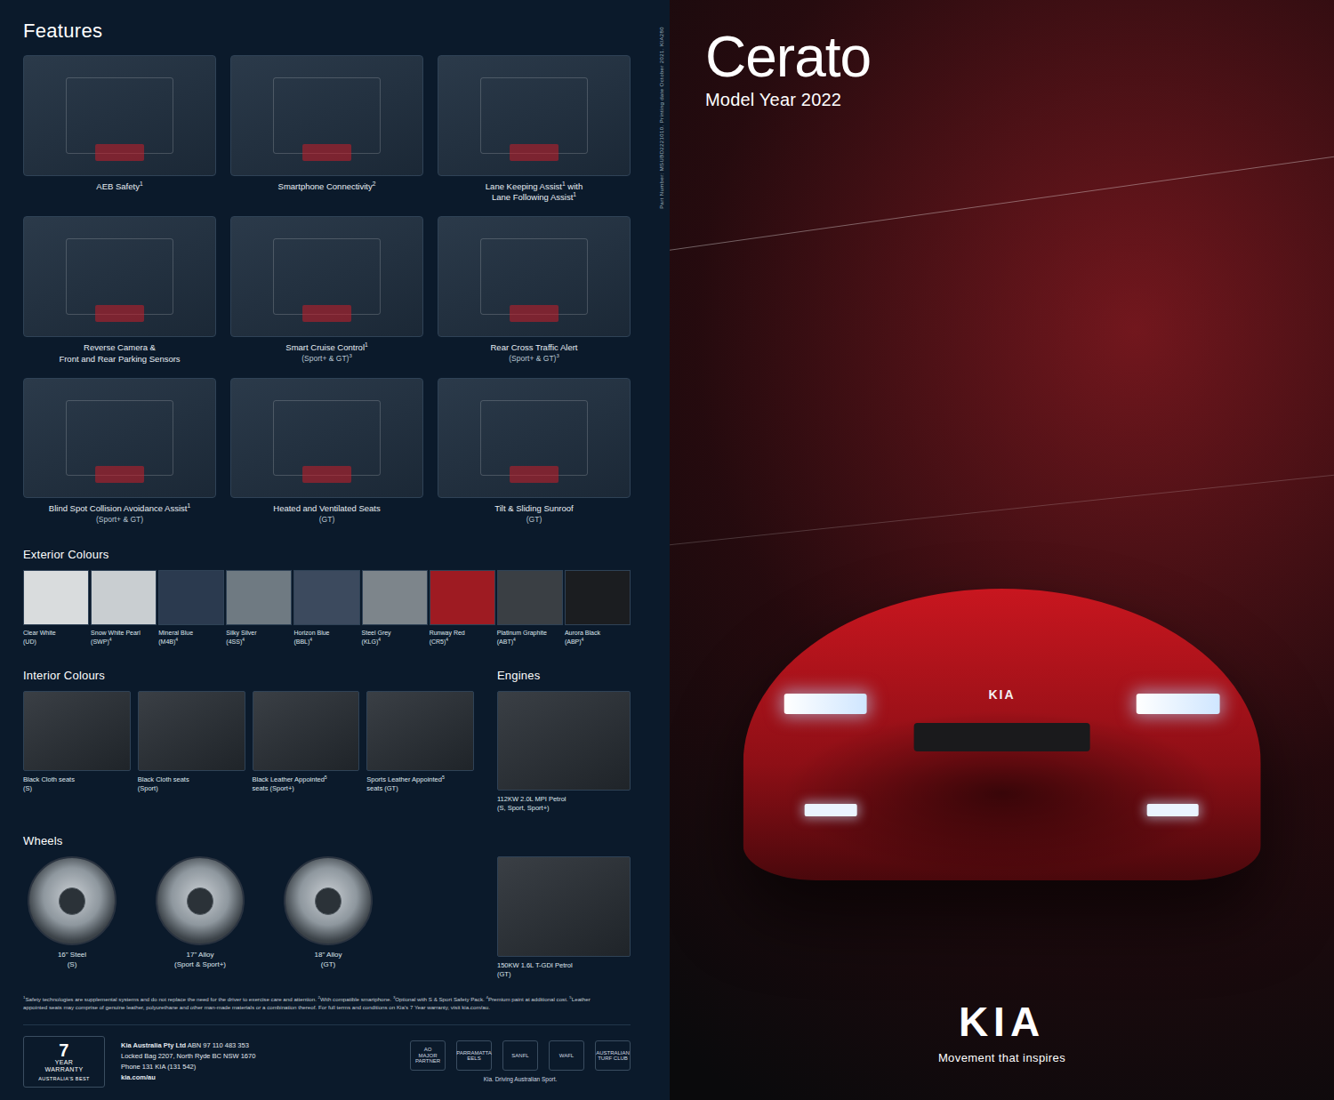Features
AEB Safety1
Smartphone Connectivity2
Lane Keeping Assist1 with
Lane Following Assist1
Reverse Camera &
Front and Rear Parking Sensors
Smart Cruise Control1 (Sport+ & GT)3
Rear Cross Traffic Alert (Sport+ & GT)3
Blind Spot Collision Avoidance Assist1 (Sport+ & GT)
Heated and Ventilated Seats (GT)
Tilt & Sliding Sunroof (GT)
Exterior Colours
Clear White
(UD)
Snow White Pearl
(SWP)4
Mineral Blue
(M4B)4
Silky Silver
(4SS)4
Horizon Blue
(BBL)4
Steel Grey
(KLG)4
Runway Red
(CR5)4
Platinum Graphite
(ABT)4
Aurora Black
(ABP)4
Interior Colours
Black Cloth seats
(S)
Black Cloth seats
(Sport)
Black Leather Appointed5
seats (Sport+)
Sports Leather Appointed5
seats (GT)
Engines
112KW 2.0L MPI Petrol
(S, Sport, Sport+)
Wheels
16" Steel
(S)
17" Alloy
(Sport & Sport+)
18" Alloy
(GT)
150KW 1.6L T-GDI Petrol
(GT)
1Safety technologies are supplemental systems and do not replace the need for the driver to exercise care and attention. 2With compatible smartphone. 3Optional with S & Sport Safety Pack. 4Premium paint at additional cost. 5Leather appointed seats may comprise of genuine leather, polyurethane and other man-made materials or a combination thereof. For full terms and conditions on Kia's 7 Year warranty, visit kia.com/au.
7 YEAR
WARRANTY AUSTRALIA'S BEST
Kia Australia Pty Ltd ABN 97 110 483 353
Locked Bag 2207, North Ryde BC NSW 1670
Phone 131 KIA (131 542)
kia.com/au
AO
MAJOR
PARTNER
PARRAMATTA
EELS
SANFL
WAFL
AUSTRALIAN
TURF CLUB
Kia. Driving Australian Sport.
Part Number: MSUBD2221010. Printing date October 2021. KIA280
Cerato
Model Year 2022
KIA
KIA
Movement that inspires